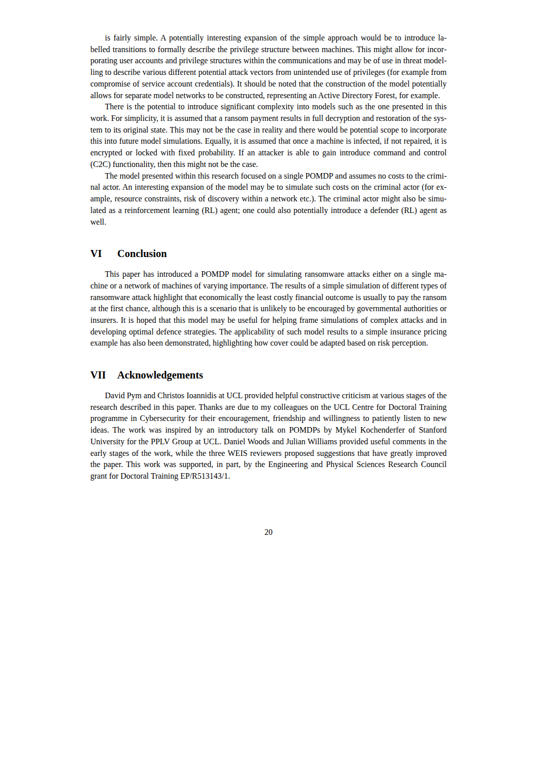is fairly simple. A potentially interesting expansion of the simple approach would be to introduce labelled transitions to formally describe the privilege structure between machines. This might allow for incorporating user accounts and privilege structures within the communications and may be of use in threat modelling to describe various different potential attack vectors from unintended use of privileges (for example from compromise of service account credentials). It should be noted that the construction of the model potentially allows for separate model networks to be constructed, representing an Active Directory Forest, for example.
There is the potential to introduce significant complexity into models such as the one presented in this work. For simplicity, it is assumed that a ransom payment results in full decryption and restoration of the system to its original state. This may not be the case in reality and there would be potential scope to incorporate this into future model simulations. Equally, it is assumed that once a machine is infected, if not repaired, it is encrypted or locked with fixed probability. If an attacker is able to gain introduce command and control (C2C) functionality, then this might not be the case.
The model presented within this research focused on a single POMDP and assumes no costs to the criminal actor. An interesting expansion of the model may be to simulate such costs on the criminal actor (for example, resource constraints, risk of discovery within a network etc.). The criminal actor might also be simulated as a reinforcement learning (RL) agent; one could also potentially introduce a defender (RL) agent as well.
VIConclusion
This paper has introduced a POMDP model for simulating ransomware attacks either on a single machine or a network of machines of varying importance. The results of a simple simulation of different types of ransomware attack highlight that economically the least costly financial outcome is usually to pay the ransom at the first chance, although this is a scenario that is unlikely to be encouraged by governmental authorities or insurers. It is hoped that this model may be useful for helping frame simulations of complex attacks and in developing optimal defence strategies. The applicability of such model results to a simple insurance pricing example has also been demonstrated, highlighting how cover could be adapted based on risk perception.
VIIAcknowledgements
David Pym and Christos Ioannidis at UCL provided helpful constructive criticism at various stages of the research described in this paper. Thanks are due to my colleagues on the UCL Centre for Doctoral Training programme in Cybersecurity for their encouragement, friendship and willingness to patiently listen to new ideas. The work was inspired by an introductory talk on POMDPs by Mykel Kochenderfer of Stanford University for the PPLV Group at UCL. Daniel Woods and Julian Williams provided useful comments in the early stages of the work, while the three WEIS reviewers proposed suggestions that have greatly improved the paper. This work was supported, in part, by the Engineering and Physical Sciences Research Council grant for Doctoral Training EP/R513143/1.
20